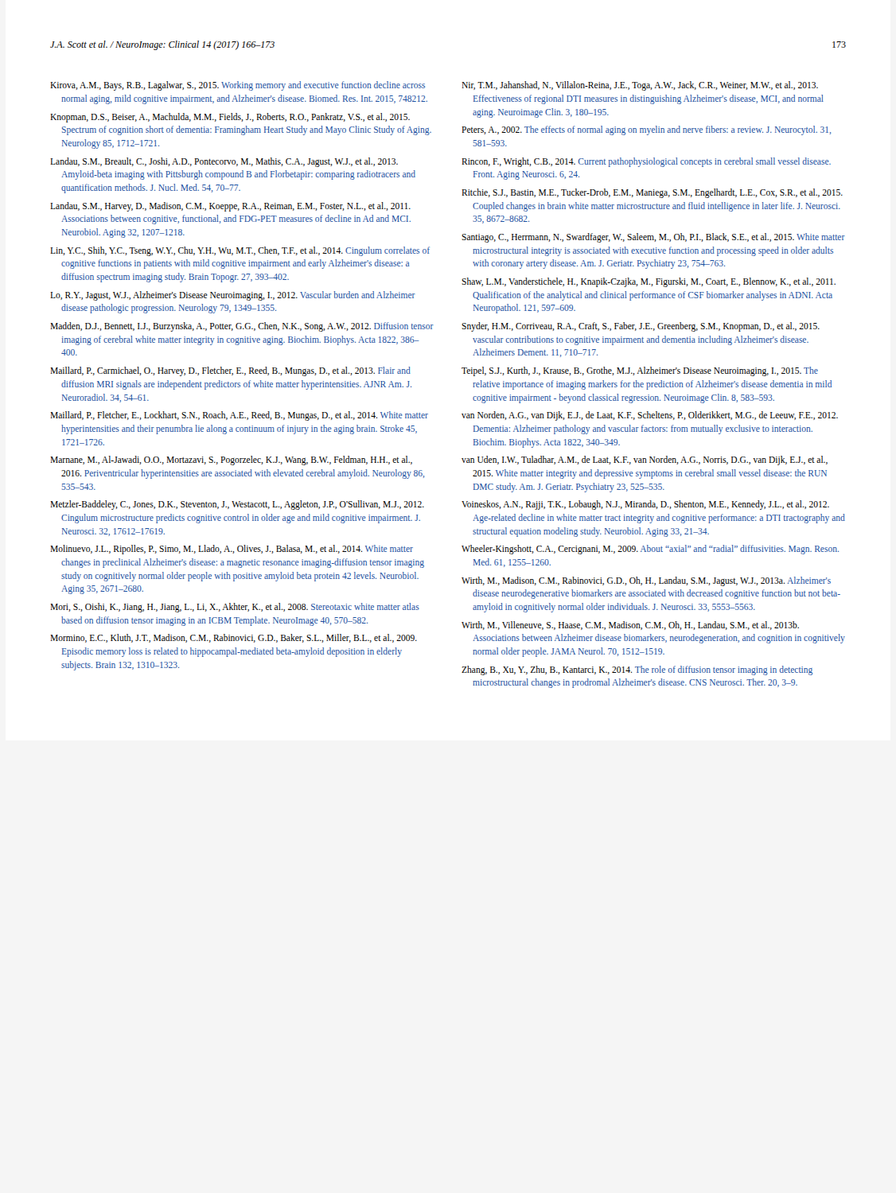J.A. Scott et al. / NeuroImage: Clinical 14 (2017) 166–173 173
Kirova, A.M., Bays, R.B., Lagalwar, S., 2015. Working memory and executive function decline across normal aging, mild cognitive impairment, and Alzheimer's disease. Biomed. Res. Int. 2015, 748212.
Knopman, D.S., Beiser, A., Machulda, M.M., Fields, J., Roberts, R.O., Pankratz, V.S., et al., 2015. Spectrum of cognition short of dementia: Framingham Heart Study and Mayo Clinic Study of Aging. Neurology 85, 1712–1721.
Landau, S.M., Breault, C., Joshi, A.D., Pontecorvo, M., Mathis, C.A., Jagust, W.J., et al., 2013. Amyloid-beta imaging with Pittsburgh compound B and Florbetapir: comparing radiotracers and quantification methods. J. Nucl. Med. 54, 70–77.
Landau, S.M., Harvey, D., Madison, C.M., Koeppe, R.A., Reiman, E.M., Foster, N.L., et al., 2011. Associations between cognitive, functional, and FDG-PET measures of decline in Ad and MCI. Neurobiol. Aging 32, 1207–1218.
Lin, Y.C., Shih, Y.C., Tseng, W.Y., Chu, Y.H., Wu, M.T., Chen, T.F., et al., 2014. Cingulum correlates of cognitive functions in patients with mild cognitive impairment and early Alzheimer's disease: a diffusion spectrum imaging study. Brain Topogr. 27, 393–402.
Lo, R.Y., Jagust, W.J., Alzheimer's Disease Neuroimaging, I., 2012. Vascular burden and Alzheimer disease pathologic progression. Neurology 79, 1349–1355.
Madden, D.J., Bennett, I.J., Burzynska, A., Potter, G.G., Chen, N.K., Song, A.W., 2012. Diffusion tensor imaging of cerebral white matter integrity in cognitive aging. Biochim. Biophys. Acta 1822, 386–400.
Maillard, P., Carmichael, O., Harvey, D., Fletcher, E., Reed, B., Mungas, D., et al., 2013. Flair and diffusion MRI signals are independent predictors of white matter hyperintensities. AJNR Am. J. Neuroradiol. 34, 54–61.
Maillard, P., Fletcher, E., Lockhart, S.N., Roach, A.E., Reed, B., Mungas, D., et al., 2014. White matter hyperintensities and their penumbra lie along a continuum of injury in the aging brain. Stroke 45, 1721–1726.
Marnane, M., Al-Jawadi, O.O., Mortazavi, S., Pogorzelec, K.J., Wang, B.W., Feldman, H.H., et al., 2016. Periventricular hyperintensities are associated with elevated cerebral amyloid. Neurology 86, 535–543.
Metzler-Baddeley, C., Jones, D.K., Steventon, J., Westacott, L., Aggleton, J.P., O'Sullivan, M.J., 2012. Cingulum microstructure predicts cognitive control in older age and mild cognitive impairment. J. Neurosci. 32, 17612–17619.
Molinuevo, J.L., Ripolles, P., Simo, M., Llado, A., Olives, J., Balasa, M., et al., 2014. White matter changes in preclinical Alzheimer's disease: a magnetic resonance imaging-diffusion tensor imaging study on cognitively normal older people with positive amyloid beta protein 42 levels. Neurobiol. Aging 35, 2671–2680.
Mori, S., Oishi, K., Jiang, H., Jiang, L., Li, X., Akhter, K., et al., 2008. Stereotaxic white matter atlas based on diffusion tensor imaging in an ICBM Template. NeuroImage 40, 570–582.
Mormino, E.C., Kluth, J.T., Madison, C.M., Rabinovici, G.D., Baker, S.L., Miller, B.L., et al., 2009. Episodic memory loss is related to hippocampal-mediated beta-amyloid deposition in elderly subjects. Brain 132, 1310–1323.
Nir, T.M., Jahanshad, N., Villalon-Reina, J.E., Toga, A.W., Jack, C.R., Weiner, M.W., et al., 2013. Effectiveness of regional DTI measures in distinguishing Alzheimer's disease, MCI, and normal aging. Neuroimage Clin. 3, 180–195.
Peters, A., 2002. The effects of normal aging on myelin and nerve fibers: a review. J. Neurocytol. 31, 581–593.
Rincon, F., Wright, C.B., 2014. Current pathophysiological concepts in cerebral small vessel disease. Front. Aging Neurosci. 6, 24.
Ritchie, S.J., Bastin, M.E., Tucker-Drob, E.M., Maniega, S.M., Engelhardt, L.E., Cox, S.R., et al., 2015. Coupled changes in brain white matter microstructure and fluid intelligence in later life. J. Neurosci. 35, 8672–8682.
Santiago, C., Herrmann, N., Swardfager, W., Saleem, M., Oh, P.I., Black, S.E., et al., 2015. White matter microstructural integrity is associated with executive function and processing speed in older adults with coronary artery disease. Am. J. Geriatr. Psychiatry 23, 754–763.
Shaw, L.M., Vanderstichele, H., Knapik-Czajka, M., Figurski, M., Coart, E., Blennow, K., et al., 2011. Qualification of the analytical and clinical performance of CSF biomarker analyses in ADNI. Acta Neuropathol. 121, 597–609.
Snyder, H.M., Corriveau, R.A., Craft, S., Faber, J.E., Greenberg, S.M., Knopman, D., et al., 2015. vascular contributions to cognitive impairment and dementia including Alzheimer's disease. Alzheimers Dement. 11, 710–717.
Teipel, S.J., Kurth, J., Krause, B., Grothe, M.J., Alzheimer's Disease Neuroimaging, I., 2015. The relative importance of imaging markers for the prediction of Alzheimer's disease dementia in mild cognitive impairment - beyond classical regression. Neuroimage Clin. 8, 583–593.
van Norden, A.G., van Dijk, E.J., de Laat, K.F., Scheltens, P., Olderikkert, M.G., de Leeuw, F.E., 2012. Dementia: Alzheimer pathology and vascular factors: from mutually exclusive to interaction. Biochim. Biophys. Acta 1822, 340–349.
van Uden, I.W., Tuladhar, A.M., de Laat, K.F., van Norden, A.G., Norris, D.G., van Dijk, E.J., et al., 2015. White matter integrity and depressive symptoms in cerebral small vessel disease: the RUN DMC study. Am. J. Geriatr. Psychiatry 23, 525–535.
Voineskos, A.N., Rajji, T.K., Lobaugh, N.J., Miranda, D., Shenton, M.E., Kennedy, J.L., et al., 2012. Age-related decline in white matter tract integrity and cognitive performance: a DTI tractography and structural equation modeling study. Neurobiol. Aging 33, 21–34.
Wheeler-Kingshott, C.A., Cercignani, M., 2009. About “axial” and “radial” diffusivities. Magn. Reson. Med. 61, 1255–1260.
Wirth, M., Madison, C.M., Rabinovici, G.D., Oh, H., Landau, S.M., Jagust, W.J., 2013a. Alzheimer's disease neurodegenerative biomarkers are associated with decreased cognitive function but not beta-amyloid in cognitively normal older individuals. J. Neurosci. 33, 5553–5563.
Wirth, M., Villeneuve, S., Haase, C.M., Madison, C.M., Oh, H., Landau, S.M., et al., 2013b. Associations between Alzheimer disease biomarkers, neurodegeneration, and cognition in cognitively normal older people. JAMA Neurol. 70, 1512–1519.
Zhang, B., Xu, Y., Zhu, B., Kantarci, K., 2014. The role of diffusion tensor imaging in detecting microstructural changes in prodromal Alzheimer's disease. CNS Neurosci. Ther. 20, 3–9.